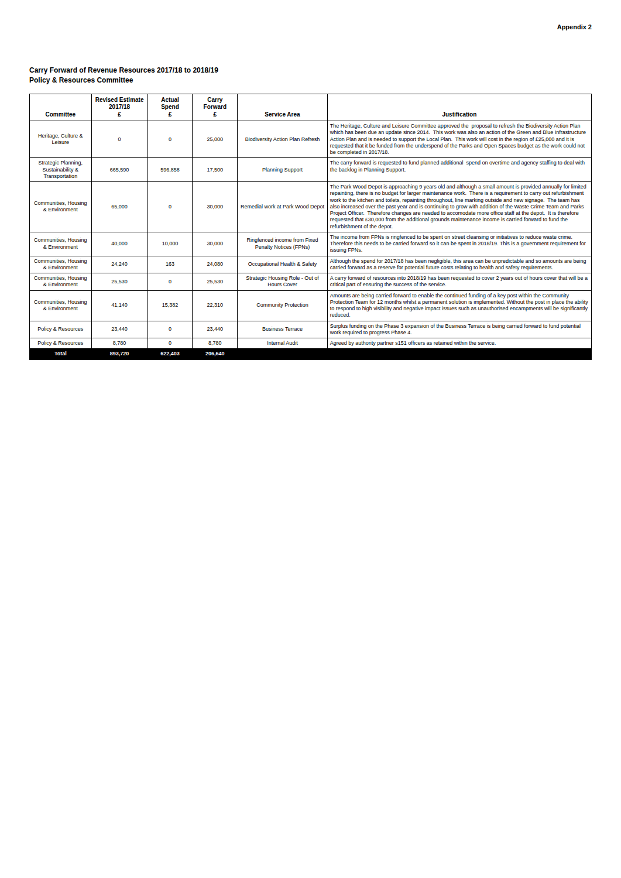Appendix 2
Carry Forward of Revenue Resources 2017/18 to 2018/19
Policy & Resources Committee
| Committee | Revised Estimate 2017/18 £ | Actual Spend £ | Carry Forward £ | Service Area | Justification |
| --- | --- | --- | --- | --- | --- |
| Heritage, Culture & Leisure | 0 | 0 | 25,000 | Biodiversity Action Plan Refresh | The Heritage, Culture and Leisure Committee approved the proposal to refresh the Biodiversity Action Plan which has been due an update since 2014. This work was also an action of the Green and Blue Infrastructure Action Plan and is needed to support the Local Plan. This work will cost in the region of £25,000 and it is requested that it be funded from the underspend of the Parks and Open Spaces budget as the work could not be completed in 2017/18. |
| Strategic Planning, Sustainability & Transportation | 665,590 | 596,858 | 17,500 | Planning Support | The carry forward is requested to fund planned additional spend on overtime and agency staffing to deal with the backlog in Planning Support. |
| Communities, Housing & Environment | 65,000 | 0 | 30,000 | Remedial work at Park Wood Depot | The Park Wood Depot is approaching 9 years old and although a small amount is provided annually for limited repainting, there is no budget for larger maintenance work. There is a requirement to carry out refurbishment work to the kitchen and toilets, repainting throughout, line marking outside and new signage. The team has also increased over the past year and is continuing to grow with addition of the Waste Crime Team and Parks Project Officer. Therefore changes are needed to accomodate more office staff at the depot. It is therefore requested that £30,000 from the additional grounds maintenance income is carried forward to fund the refurbishment of the depot. |
| Communities, Housing & Environment | 40,000 | 10,000 | 30,000 | Ringfenced income from Fixed Penalty Notices (FPNs) | The income from FPNs is ringfenced to be spent on street cleansing or initiatives to reduce waste crime. Therefore this needs to be carried forward so it can be spent in 2018/19. This is a government requirement for issuing FPNs. |
| Communities, Housing & Environment | 24,240 | 163 | 24,080 | Occupational Health & Safety | Although the spend for 2017/18 has been negligible, this area can be unpredictable and so amounts are being carried forward as a reserve for potential future costs relating to health and safety requirements. |
| Communities, Housing & Environment | 25,530 | 0 | 25,530 | Strategic Housing Role - Out of Hours Cover | A carry forward of resources into 2018/19 has been requested to cover 2 years out of hours cover that will be a critical part of ensuring the success of the service. |
| Communities, Housing & Environment | 41,140 | 15,382 | 22,310 | Community Protection | Amounts are being carried forward to enable the continued funding of a key post within the Community Protection Team for 12 months whilst a permanent solution is implemented. Without the post in place the ability to respond to high visibility and negative impact issues such as unauthorised encampments will be significantly reduced. |
| Policy & Resources | 23,440 | 0 | 23,440 | Business Terrace | Surplus funding on the Phase 3 expansion of the Business Terrace is being carried forward to fund potential work required to progress Phase 4. |
| Policy & Resources | 8,780 | 0 | 8,780 | Internal Audit | Agreed by authority partner s151 officers as retained within the service. |
| Total | 893,720 | 622,403 | 206,640 | | |